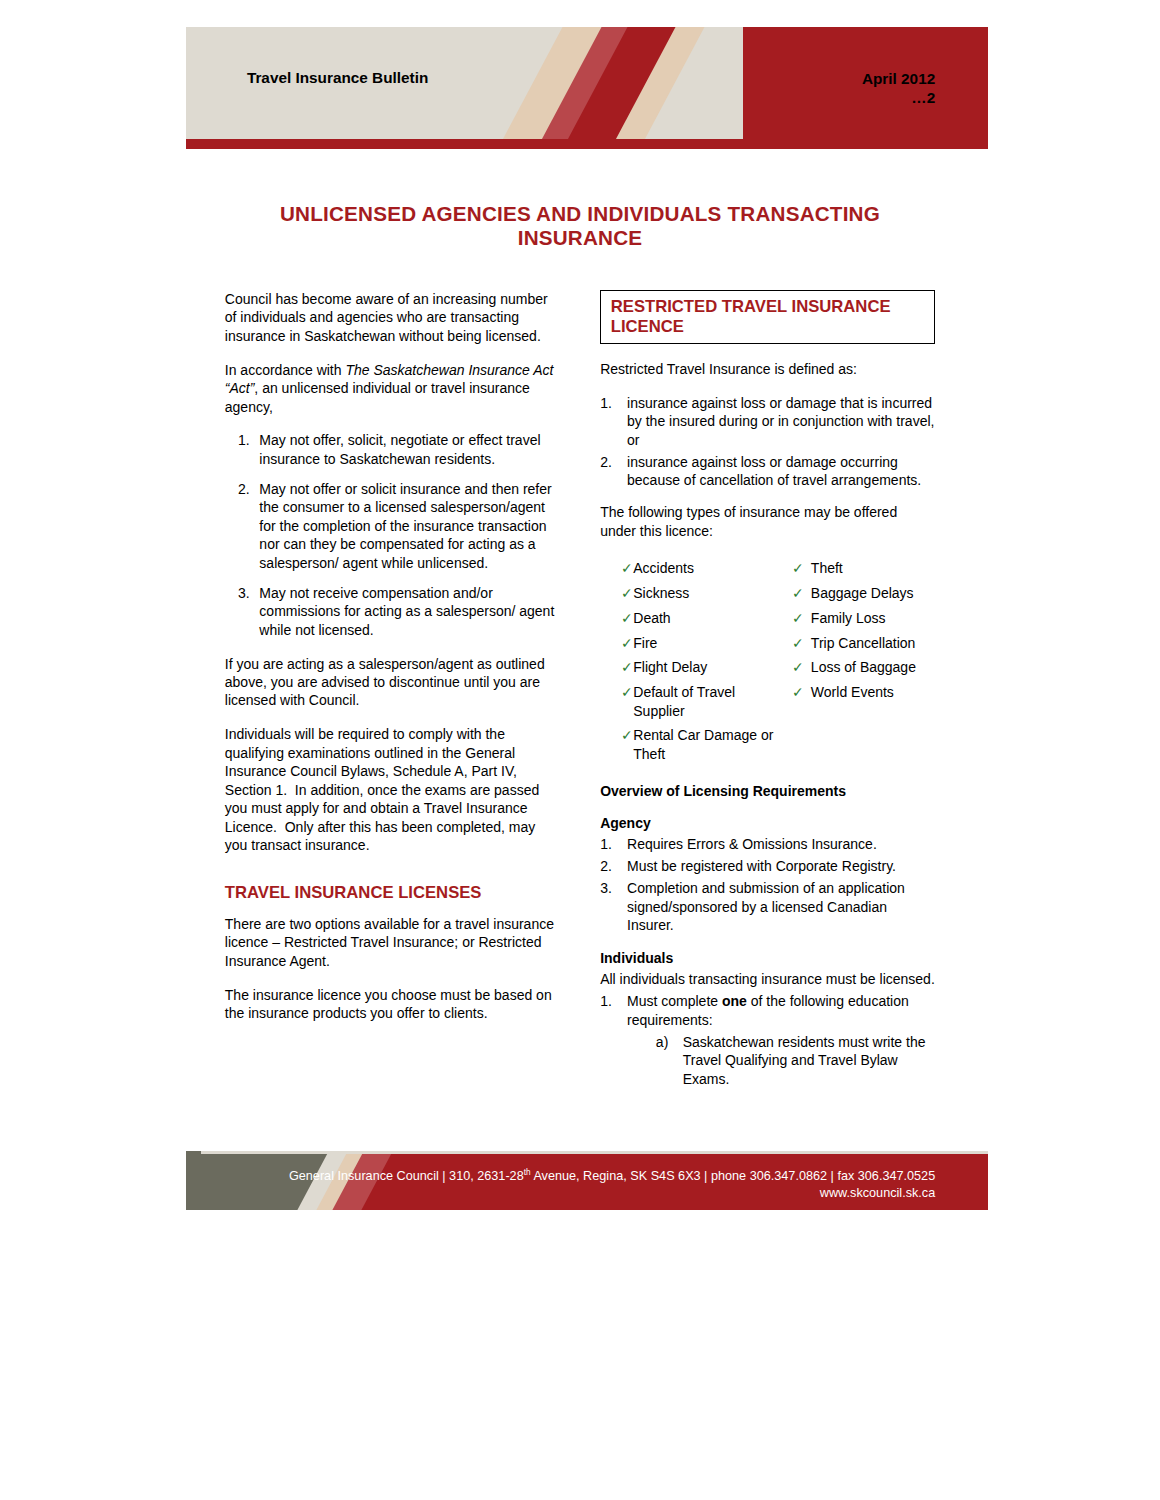Travel Insurance Bulletin
April 2012
…2
UNLICENSED AGENCIES AND INDIVIDUALS TRANSACTING INSURANCE
Council has become aware of an increasing number of individuals and agencies who are transacting insurance in Saskatchewan without being licensed.
In accordance with The Saskatchewan Insurance Act “Act”, an unlicensed individual or travel insurance agency,
May not offer, solicit, negotiate or effect travel insurance to Saskatchewan residents.
May not offer or solicit insurance and then refer the consumer to a licensed salesperson/agent for the completion of the insurance transaction nor can they be compensated for acting as a salesperson/ agent while unlicensed.
May not receive compensation and/or commissions for acting as a salesperson/ agent while not licensed.
If you are acting as a salesperson/agent as outlined above, you are advised to discontinue until you are licensed with Council.
Individuals will be required to comply with the qualifying examinations outlined in the General Insurance Council Bylaws, Schedule A, Part IV, Section 1. In addition, once the exams are passed you must apply for and obtain a Travel Insurance Licence. Only after this has been completed, may you transact insurance.
TRAVEL INSURANCE LICENSES
There are two options available for a travel insurance licence – Restricted Travel Insurance; or Restricted Insurance Agent.
The insurance licence you choose must be based on the insurance products you offer to clients.
RESTRICTED TRAVEL INSURANCE LICENCE
Restricted Travel Insurance is defined as:
insurance against loss or damage that is incurred by the insured during or in conjunction with travel, or
insurance against loss or damage occurring because of cancellation of travel arrangements.
The following types of insurance may be offered under this licence:
| ✓ | Accidents | ✓ | Theft |
| ✓ | Sickness | ✓ | Baggage Delays |
| ✓ | Death | ✓ | Family Loss |
| ✓ | Fire | ✓ | Trip Cancellation |
| ✓ | Flight Delay | ✓ | Loss of Baggage |
| ✓ | Default of Travel Supplier | ✓ | World Events |
| ✓ | Rental Car Damage or Theft | | |
Overview of Licensing Requirements
Agency
Requires Errors & Omissions Insurance.
Must be registered with Corporate Registry.
Completion and submission of an application signed/sponsored by a licensed Canadian Insurer.
Individuals
All individuals transacting insurance must be licensed.
Must complete one of the following education requirements:
Saskatchewan residents must write the Travel Qualifying and Travel Bylaw Exams.
General Insurance Council | 310, 2631-28th Avenue, Regina, SK S4S 6X3 | phone 306.347.0862 | fax 306.347.0525
www.skcouncil.sk.ca